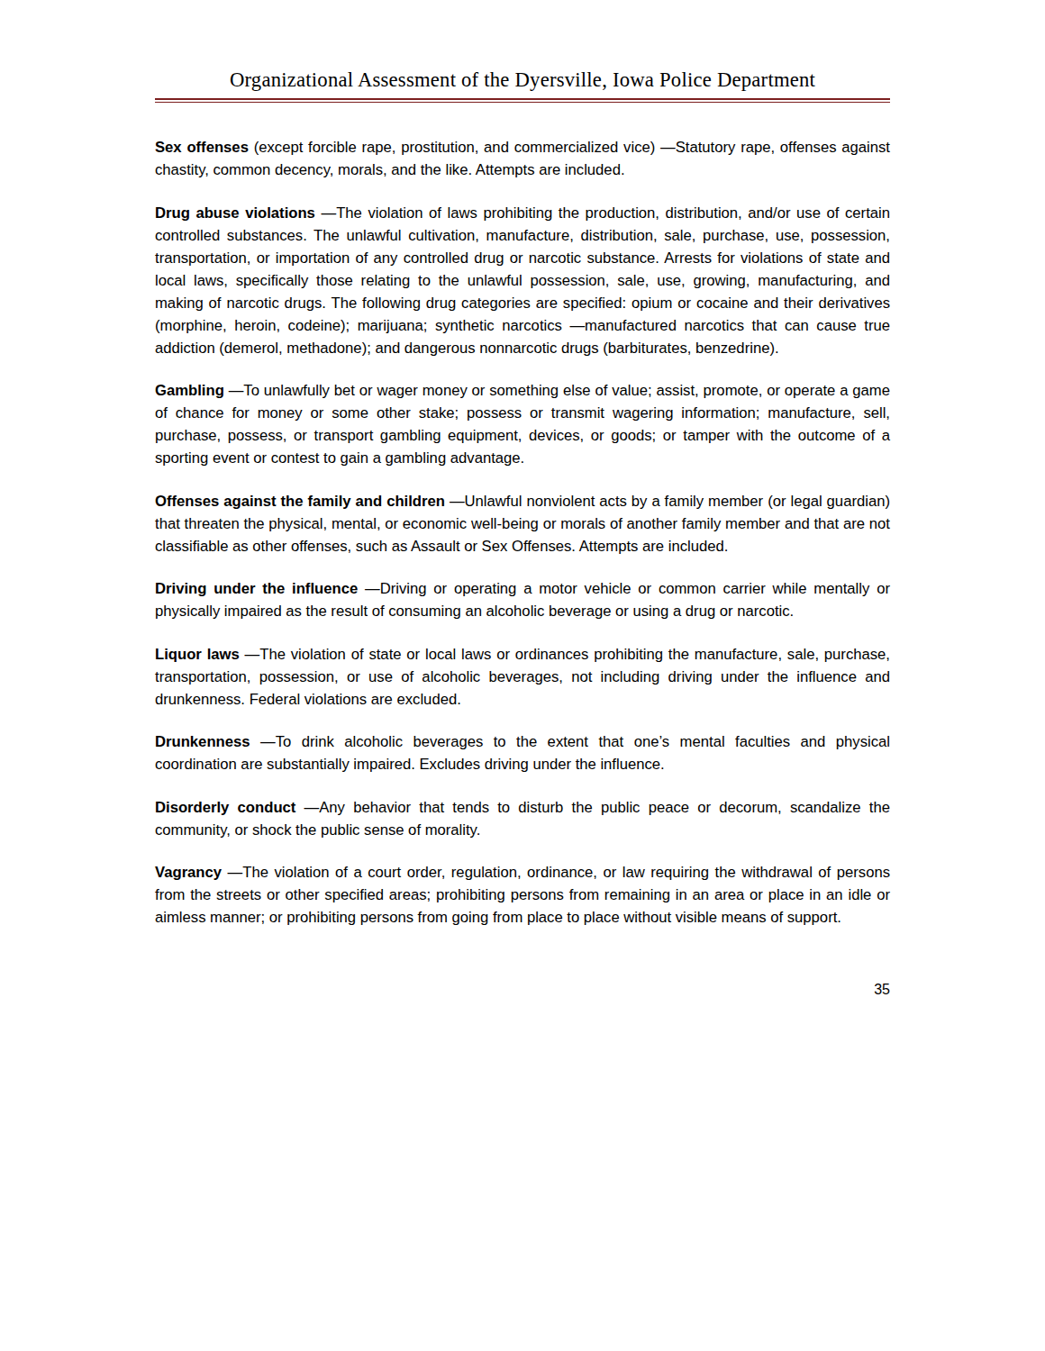Organizational Assessment of the Dyersville, Iowa Police Department
Sex offenses
(except forcible rape, prostitution, and commercialized vice) —Statutory rape, offenses against chastity, common decency, morals, and the like. Attempts are included.
Drug abuse violations
—The violation of laws prohibiting the production, distribution, and/or use of certain controlled substances. The unlawful cultivation, manufacture, distribution, sale, purchase, use, possession, transportation, or importation of any controlled drug or narcotic substance. Arrests for violations of state and local laws, specifically those relating to the unlawful possession, sale, use, growing, manufacturing, and making of narcotic drugs. The following drug categories are specified: opium or cocaine and their derivatives (morphine, heroin, codeine); marijuana; synthetic narcotics —manufactured narcotics that can cause true addiction (demerol, methadone); and dangerous nonnarcotic drugs (barbiturates, benzedrine).
Gambling
—To unlawfully bet or wager money or something else of value; assist, promote, or operate a game of chance for money or some other stake; possess or transmit wagering information; manufacture, sell, purchase, possess, or transport gambling equipment, devices, or goods; or tamper with the outcome of a sporting event or contest to gain a gambling advantage.
Offenses against the family and children
—Unlawful nonviolent acts by a family member (or legal guardian) that threaten the physical, mental, or economic well-being or morals of another family member and that are not classifiable as other offenses, such as Assault or Sex Offenses. Attempts are included.
Driving under the influence
—Driving or operating a motor vehicle or common carrier while mentally or physically impaired as the result of consuming an alcoholic beverage or using a drug or narcotic.
Liquor laws
—The violation of state or local laws or ordinances prohibiting the manufacture, sale, purchase, transportation, possession, or use of alcoholic beverages, not including driving under the influence and drunkenness. Federal violations are excluded.
Drunkenness
—To drink alcoholic beverages to the extent that one’s mental faculties and physical coordination are substantially impaired. Excludes driving under the influence.
Disorderly conduct
—Any behavior that tends to disturb the public peace or decorum, scandalize the community, or shock the public sense of morality.
Vagrancy
—The violation of a court order, regulation, ordinance, or law requiring the withdrawal of persons from the streets or other specified areas; prohibiting persons from remaining in an area or place in an idle or aimless manner; or prohibiting persons from going from place to place without visible means of support.
35